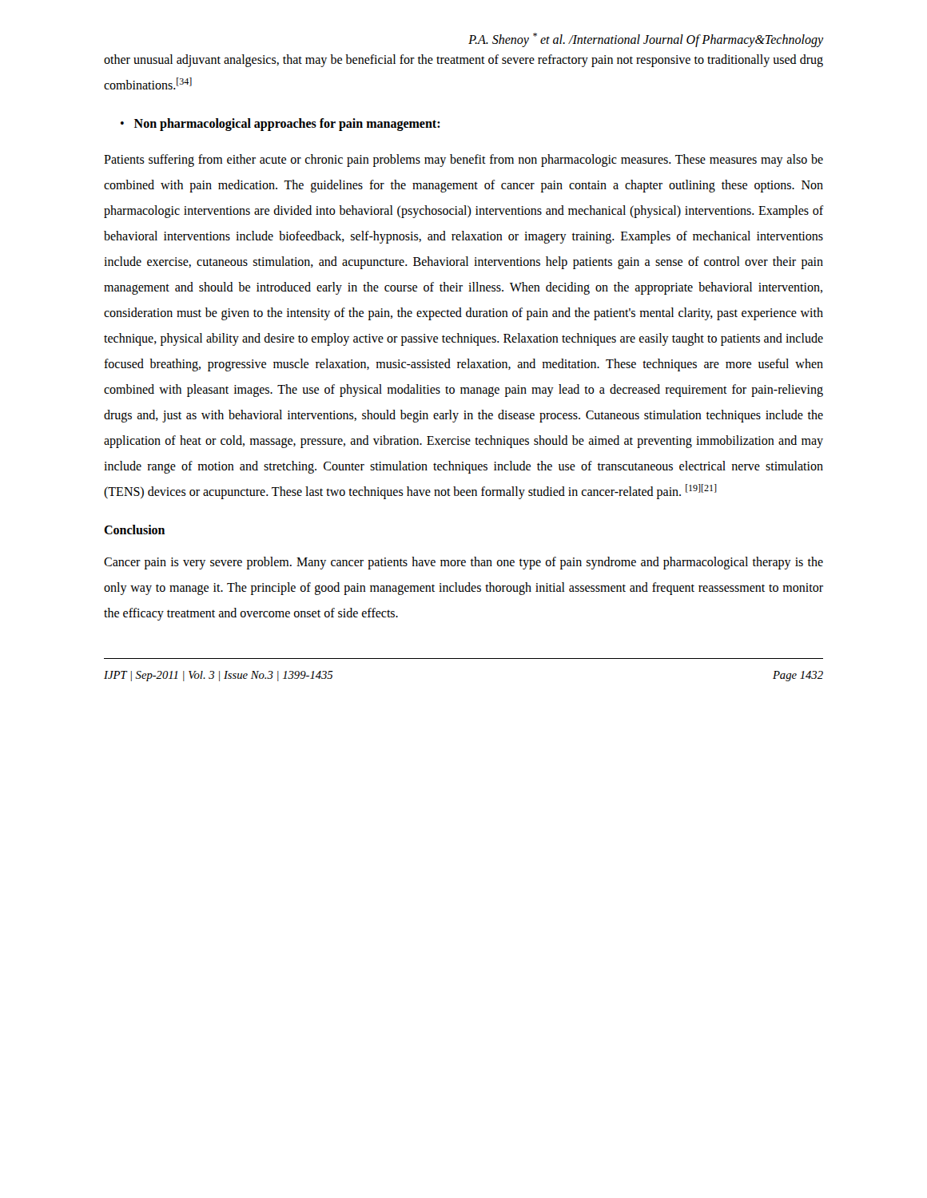P.A. Shenoy * et al. /International Journal Of Pharmacy&Technology
other unusual adjuvant analgesics, that may be beneficial for the treatment of severe refractory pain not responsive to traditionally used drug combinations.[34]
Non pharmacological approaches for pain management:
Patients suffering from either acute or chronic pain problems may benefit from non pharmacologic measures. These measures may also be combined with pain medication. The guidelines for the management of cancer pain contain a chapter outlining these options. Non pharmacologic interventions are divided into behavioral (psychosocial) interventions and mechanical (physical) interventions. Examples of behavioral interventions include biofeedback, self-hypnosis, and relaxation or imagery training. Examples of mechanical interventions include exercise, cutaneous stimulation, and acupuncture. Behavioral interventions help patients gain a sense of control over their pain management and should be introduced early in the course of their illness. When deciding on the appropriate behavioral intervention, consideration must be given to the intensity of the pain, the expected duration of pain and the patient's mental clarity, past experience with technique, physical ability and desire to employ active or passive techniques. Relaxation techniques are easily taught to patients and include focused breathing, progressive muscle relaxation, music-assisted relaxation, and meditation. These techniques are more useful when combined with pleasant images. The use of physical modalities to manage pain may lead to a decreased requirement for pain-relieving drugs and, just as with behavioral interventions, should begin early in the disease process. Cutaneous stimulation techniques include the application of heat or cold, massage, pressure, and vibration. Exercise techniques should be aimed at preventing immobilization and may include range of motion and stretching. Counter stimulation techniques include the use of transcutaneous electrical nerve stimulation (TENS) devices or acupuncture. These last two techniques have not been formally studied in cancer-related pain. [19][21]
Conclusion
Cancer pain is very severe problem. Many cancer patients have more than one type of pain syndrome and pharmacological therapy is the only way to manage it. The principle of good pain management includes thorough initial assessment and frequent reassessment to monitor the efficacy treatment and overcome onset of side effects.
IJPT | Sep-2011 | Vol. 3 | Issue No.3 | 1399-1435 Page 1432